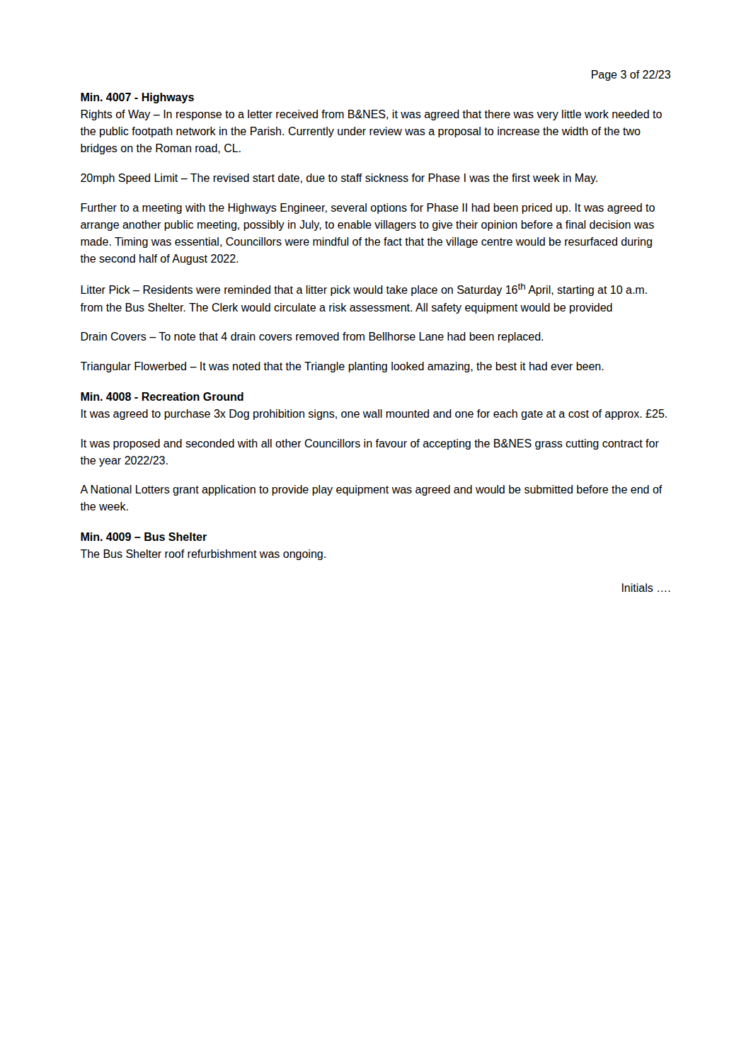Page 3 of 22/23
Min. 4007 - Highways
Rights of Way – In response to a letter received from B&NES, it was agreed that there was very little work needed to the public footpath network in the Parish. Currently under review was a proposal to increase the width of the two bridges on the Roman road, CL.
20mph Speed Limit – The revised start date, due to staff sickness for Phase I was the first week in May.
Further to a meeting with the Highways Engineer, several options for Phase II had been priced up. It was agreed to arrange another public meeting, possibly in July, to enable villagers to give their opinion before a final decision was made. Timing was essential, Councillors were mindful of the fact that the village centre would be resurfaced during the second half of August 2022.
Litter Pick – Residents were reminded that a litter pick would take place on Saturday 16th April, starting at 10 a.m. from the Bus Shelter. The Clerk would circulate a risk assessment. All safety equipment would be provided
Drain Covers – To note that 4 drain covers removed from Bellhorse Lane had been replaced.
Triangular Flowerbed – It was noted that the Triangle planting looked amazing, the best it had ever been.
Min. 4008 - Recreation Ground
It was agreed to purchase 3x Dog prohibition signs, one wall mounted and one for each gate at a cost of approx. £25.
It was proposed and seconded with all other Councillors in favour of accepting the B&NES grass cutting contract for the year 2022/23.
A National Lotters grant application to provide play equipment was agreed and would be submitted before the end of the week.
Min. 4009 – Bus Shelter
The Bus Shelter roof refurbishment was ongoing.
Initials ….